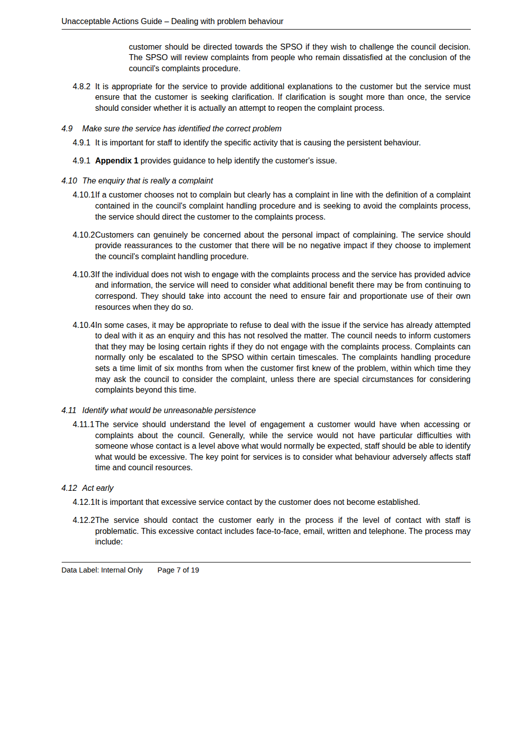Unacceptable Actions Guide – Dealing with problem behaviour
customer should be directed towards the SPSO if they wish to challenge the council decision. The SPSO will review complaints from people who remain dissatisfied at the conclusion of the council's complaints procedure.
4.8.2
It is appropriate for the service to provide additional explanations to the customer but the service must ensure that the customer is seeking clarification. If clarification is sought more than once, the service should consider whether it is actually an attempt to reopen the complaint process.
4.9 Make sure the service has identified the correct problem
4.9.1
It is important for staff to identify the specific activity that is causing the persistent behaviour.
4.9.1
Appendix 1 provides guidance to help identify the customer's issue.
4.10 The enquiry that is really a complaint
4.10.1
If a customer chooses not to complain but clearly has a complaint in line with the definition of a complaint contained in the council's complaint handling procedure and is seeking to avoid the complaints process, the service should direct the customer to the complaints process.
4.10.2
Customers can genuinely be concerned about the personal impact of complaining. The service should provide reassurances to the customer that there will be no negative impact if they choose to implement the council's complaint handling procedure.
4.10.3
If the individual does not wish to engage with the complaints process and the service has provided advice and information, the service will need to consider what additional benefit there may be from continuing to correspond. They should take into account the need to ensure fair and proportionate use of their own resources when they do so.
4.10.4
In some cases, it may be appropriate to refuse to deal with the issue if the service has already attempted to deal with it as an enquiry and this has not resolved the matter. The council needs to inform customers that they may be losing certain rights if they do not engage with the complaints process. Complaints can normally only be escalated to the SPSO within certain timescales. The complaints handling procedure sets a time limit of six months from when the customer first knew of the problem, within which time they may ask the council to consider the complaint, unless there are special circumstances for considering complaints beyond this time.
4.11 Identify what would be unreasonable persistence
4.11.1
The service should understand the level of engagement a customer would have when accessing or complaints about the council. Generally, while the service would not have particular difficulties with someone whose contact is a level above what would normally be expected, staff should be able to identify what would be excessive. The key point for services is to consider what behaviour adversely affects staff time and council resources.
4.12 Act early
4.12.1
It is important that excessive service contact by the customer does not become established.
4.12.2
The service should contact the customer early in the process if the level of contact with staff is problematic. This excessive contact includes face-to-face, email, written and telephone. The process may include:
Data Label: Internal Only Page 7 of 19